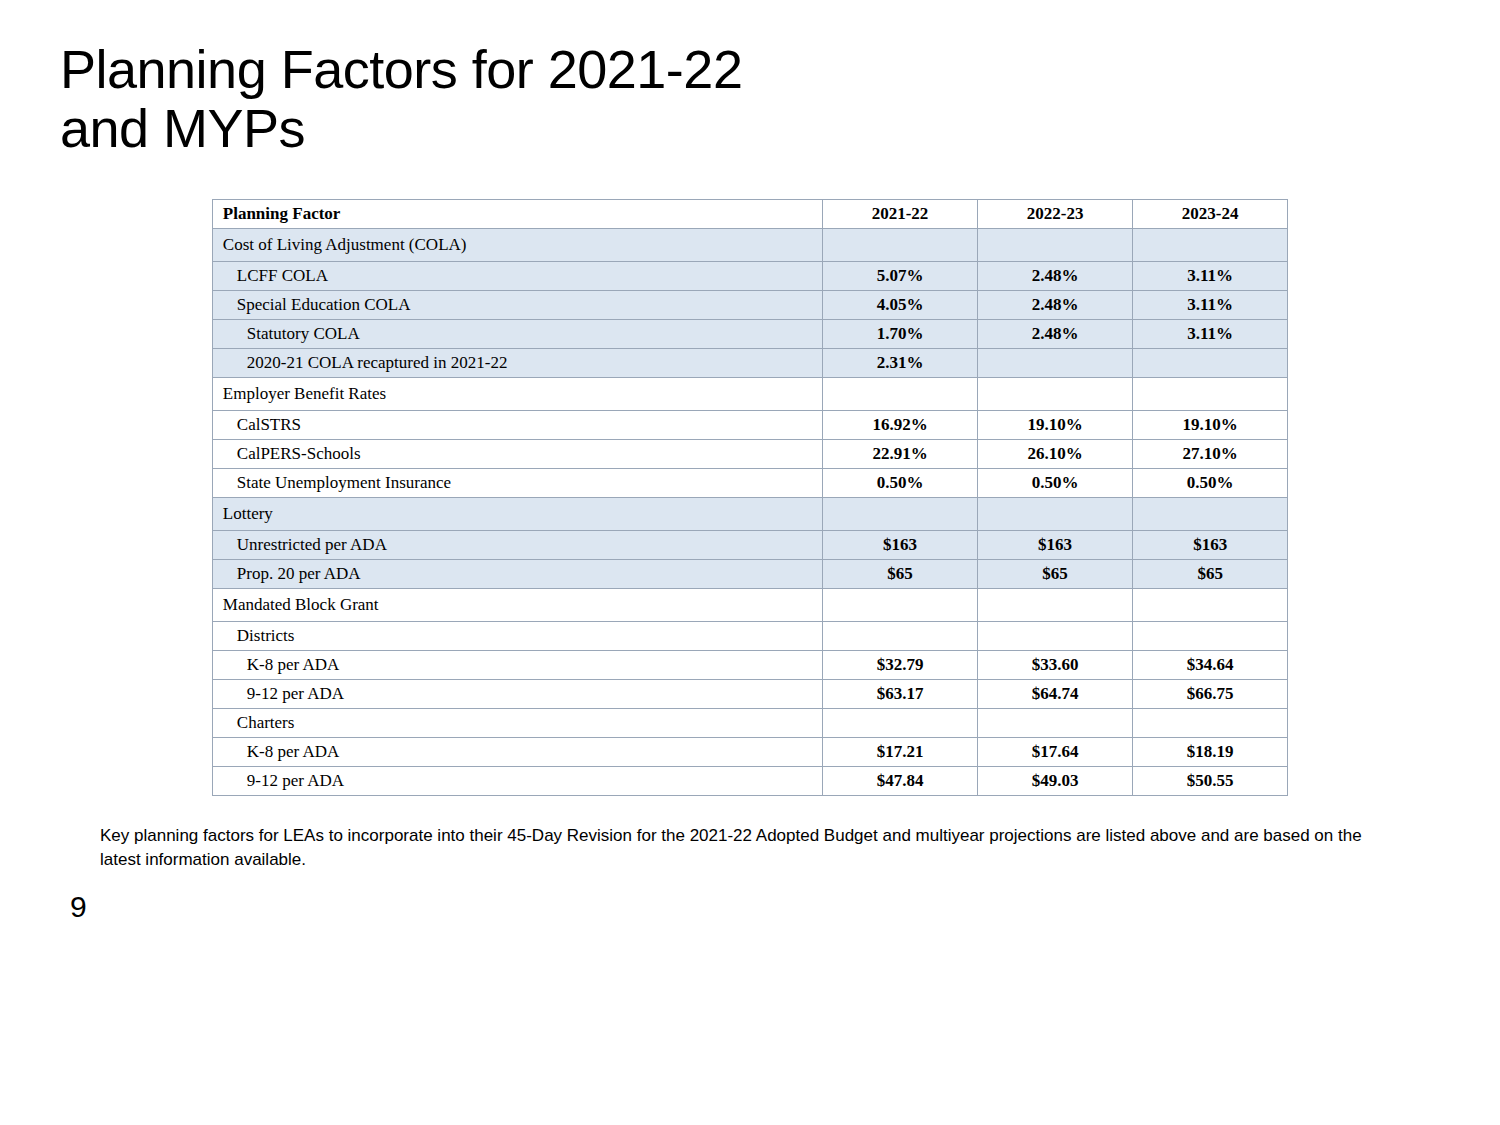Planning Factors for 2021-22
and MYPs
| Planning Factor | 2021-22 | 2022-23 | 2023-24 |
| --- | --- | --- | --- |
| Cost of Living Adjustment (COLA) | | | |
| LCFF COLA | 5.07% | 2.48% | 3.11% |
| Special Education COLA | 4.05% | 2.48% | 3.11% |
| Statutory COLA | 1.70% | 2.48% | 3.11% |
| 2020-21 COLA recaptured in 2021-22 | 2.31% | | |
| Employer Benefit Rates | | | |
| CalSTRS | 16.92% | 19.10% | 19.10% |
| CalPERS-Schools | 22.91% | 26.10% | 27.10% |
| State Unemployment Insurance | 0.50% | 0.50% | 0.50% |
| Lottery | | | |
| Unrestricted per ADA | $163 | $163 | $163 |
| Prop. 20 per ADA | $65 | $65 | $65 |
| Mandated Block Grant | | | |
| Districts | | | |
| K-8 per ADA | $32.79 | $33.60 | $34.64 |
| 9-12 per ADA | $63.17 | $64.74 | $66.75 |
| Charters | | | |
| K-8 per ADA | $17.21 | $17.64 | $18.19 |
| 9-12 per ADA | $47.84 | $49.03 | $50.55 |
Key planning factors for LEAs to incorporate into their 45-Day Revision for the 2021-22 Adopted Budget and multiyear projections are listed above and are based on the latest information available.
9